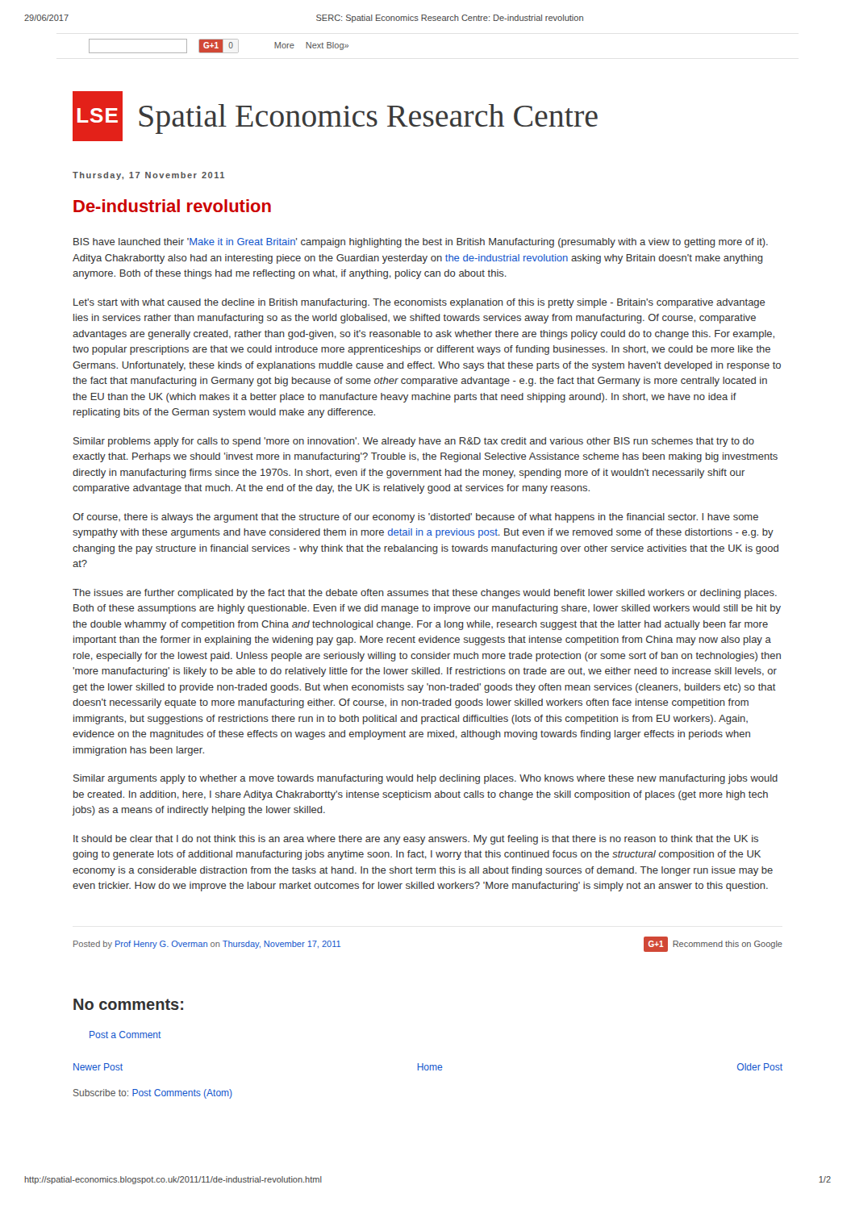29/06/2017 SERC: Spatial Economics Research Centre: De-industrial revolution
G+10 More Next Blog»
LSE
Spatial Economics Research Centre
Thursday, 17 November 2011
De-industrial revolution
BIS have launched their 'Make it in Great Britain' campaign highlighting the best in British Manufacturing (presumably with a view to getting more of it). Aditya Chakrabortty also had an interesting piece on the Guardian yesterday on the de-industrial revolution asking why Britain doesn't make anything anymore. Both of these things had me reflecting on what, if anything, policy can do about this.
Let's start with what caused the decline in British manufacturing. The economists explanation of this is pretty simple - Britain's comparative advantage lies in services rather than manufacturing so as the world globalised, we shifted towards services away from manufacturing. Of course, comparative advantages are generally created, rather than god-given, so it's reasonable to ask whether there are things policy could do to change this. For example, two popular prescriptions are that we could introduce more apprenticeships or different ways of funding businesses. In short, we could be more like the Germans. Unfortunately, these kinds of explanations muddle cause and effect. Who says that these parts of the system haven't developed in response to the fact that manufacturing in Germany got big because of some other comparative advantage - e.g. the fact that Germany is more centrally located in the EU than the UK (which makes it a better place to manufacture heavy machine parts that need shipping around). In short, we have no idea if replicating bits of the German system would make any difference.
Similar problems apply for calls to spend 'more on innovation'. We already have an R&D tax credit and various other BIS run schemes that try to do exactly that. Perhaps we should 'invest more in manufacturing'? Trouble is, the Regional Selective Assistance scheme has been making big investments directly in manufacturing firms since the 1970s. In short, even if the government had the money, spending more of it wouldn't necessarily shift our comparative advantage that much. At the end of the day, the UK is relatively good at services for many reasons.
Of course, there is always the argument that the structure of our economy is 'distorted' because of what happens in the financial sector. I have some sympathy with these arguments and have considered them in more detail in a previous post. But even if we removed some of these distortions - e.g. by changing the pay structure in financial services - why think that the rebalancing is towards manufacturing over other service activities that the UK is good at?
The issues are further complicated by the fact that the debate often assumes that these changes would benefit lower skilled workers or declining places. Both of these assumptions are highly questionable. Even if we did manage to improve our manufacturing share, lower skilled workers would still be hit by the double whammy of competition from China and technological change. For a long while, research suggest that the latter had actually been far more important than the former in explaining the widening pay gap. More recent evidence suggests that intense competition from China may now also play a role, especially for the lowest paid. Unless people are seriously willing to consider much more trade protection (or some sort of ban on technologies) then 'more manufacturing' is likely to be able to do relatively little for the lower skilled. If restrictions on trade are out, we either need to increase skill levels, or get the lower skilled to provide non-traded goods. But when economists say 'non-traded' goods they often mean services (cleaners, builders etc) so that doesn't necessarily equate to more manufacturing either. Of course, in non-traded goods lower skilled workers often face intense competition from immigrants, but suggestions of restrictions there run in to both political and practical difficulties (lots of this competition is from EU workers). Again, evidence on the magnitudes of these effects on wages and employment are mixed, although moving towards finding larger effects in periods when immigration has been larger.
Similar arguments apply to whether a move towards manufacturing would help declining places. Who knows where these new manufacturing jobs would be created. In addition, here, I share Aditya Chakrabortty's intense scepticism about calls to change the skill composition of places (get more high tech jobs) as a means of indirectly helping the lower skilled.
It should be clear that I do not think this is an area where there are any easy answers. My gut feeling is that there is no reason to think that the UK is going to generate lots of additional manufacturing jobs anytime soon. In fact, I worry that this continued focus on the structural composition of the UK economy is a considerable distraction from the tasks at hand. In the short term this is all about finding sources of demand. The longer run issue may be even trickier. How do we improve the labour market outcomes for lower skilled workers? 'More manufacturing' is simply not an answer to this question.
Posted by Prof Henry G. Overman on Thursday, November 17, 2011
G+1 Recommend this on Google
No comments:
Post a Comment
Newer Post Home Older Post
Subscribe to: Post Comments (Atom)
http://spatial-economics.blogspot.co.uk/2011/11/de-industrial-revolution.html 1/2